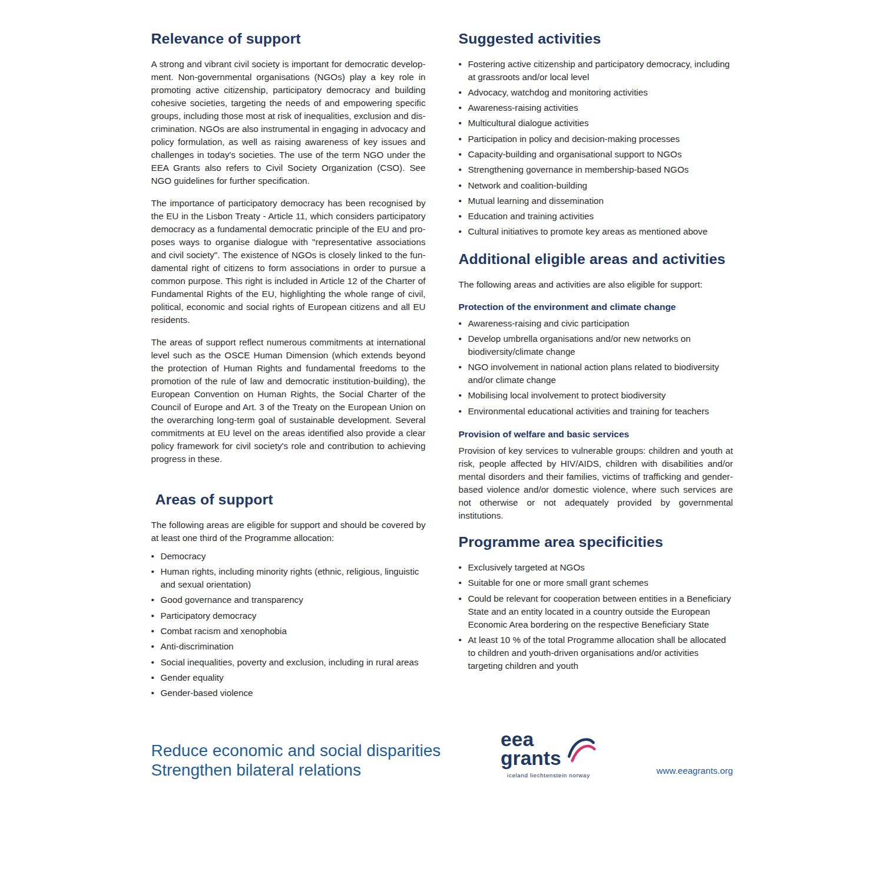Relevance of support
A strong and vibrant civil society is important for democratic development. Non-governmental organisations (NGOs) play a key role in promoting active citizenship, participatory democracy and building cohesive societies, targeting the needs of and empowering specific groups, including those most at risk of inequalities, exclusion and discrimination. NGOs are also instrumental in engaging in advocacy and policy formulation, as well as raising awareness of key issues and challenges in today's societies. The use of the term NGO under the EEA Grants also refers to Civil Society Organization (CSO). See NGO guidelines for further specification.
The importance of participatory democracy has been recognised by the EU in the Lisbon Treaty - Article 11, which considers participatory democracy as a fundamental democratic principle of the EU and proposes ways to organise dialogue with "representative associations and civil society". The existence of NGOs is closely linked to the fundamental right of citizens to form associations in order to pursue a common purpose. This right is included in Article 12 of the Charter of Fundamental Rights of the EU, highlighting the whole range of civil, political, economic and social rights of European citizens and all EU residents.
The areas of support reflect numerous commitments at international level such as the OSCE Human Dimension (which extends beyond the protection of Human Rights and fundamental freedoms to the promotion of the rule of law and democratic institution-building), the European Convention on Human Rights, the Social Charter of the Council of Europe and Art. 3 of the Treaty on the European Union on the overarching long-term goal of sustainable development. Several commitments at EU level on the areas identified also provide a clear policy framework for civil society's role and contribution to achieving progress in these.
Areas of support
The following areas are eligible for support and should be covered by at least one third of the Programme allocation:
Democracy
Human rights, including minority rights (ethnic, religious, linguistic and sexual orientation)
Good governance and transparency
Participatory democracy
Combat racism and xenophobia
Anti-discrimination
Social inequalities, poverty and exclusion, including in rural areas
Gender equality
Gender-based violence
Suggested activities
Fostering active citizenship and participatory democracy, including at grassroots and/or local level
Advocacy, watchdog and monitoring activities
Awareness-raising activities
Multicultural dialogue activities
Participation in policy and decision-making processes
Capacity-building and organisational support to NGOs
Strengthening governance in membership-based NGOs
Network and coalition-building
Mutual learning and dissemination
Education and training activities
Cultural initiatives to promote key areas as mentioned above
Additional eligible areas and activities
The following areas and activities are also eligible for support:
Protection of the environment and climate change
Awareness-raising and civic participation
Develop umbrella organisations and/or new networks on biodiversity/climate change
NGO involvement in national action plans related to biodiversity and/or climate change
Mobilising local involvement to protect biodiversity
Environmental educational activities and training for teachers
Provision of welfare and basic services
Provision of key services to vulnerable groups: children and youth at risk, people affected by HIV/AIDS, children with disabilities and/or mental disorders and their families, victims of trafficking and gender-based violence and/or domestic violence, where such services are not otherwise or not adequately provided by governmental institutions.
Programme area specificities
Exclusively targeted at NGOs
Suitable for one or more small grant schemes
Could be relevant for cooperation between entities in a Beneficiary State and an entity located in a country outside the European Economic Area bordering on the respective Beneficiary State
At least 10 % of the total Programme allocation shall be allocated to children and youth-driven organisations and/or activities targeting children and youth
Reduce economic and social disparities
Strengthen bilateral relations
eeagrants
iceland liechtenstein norway
www.eeagrants.org